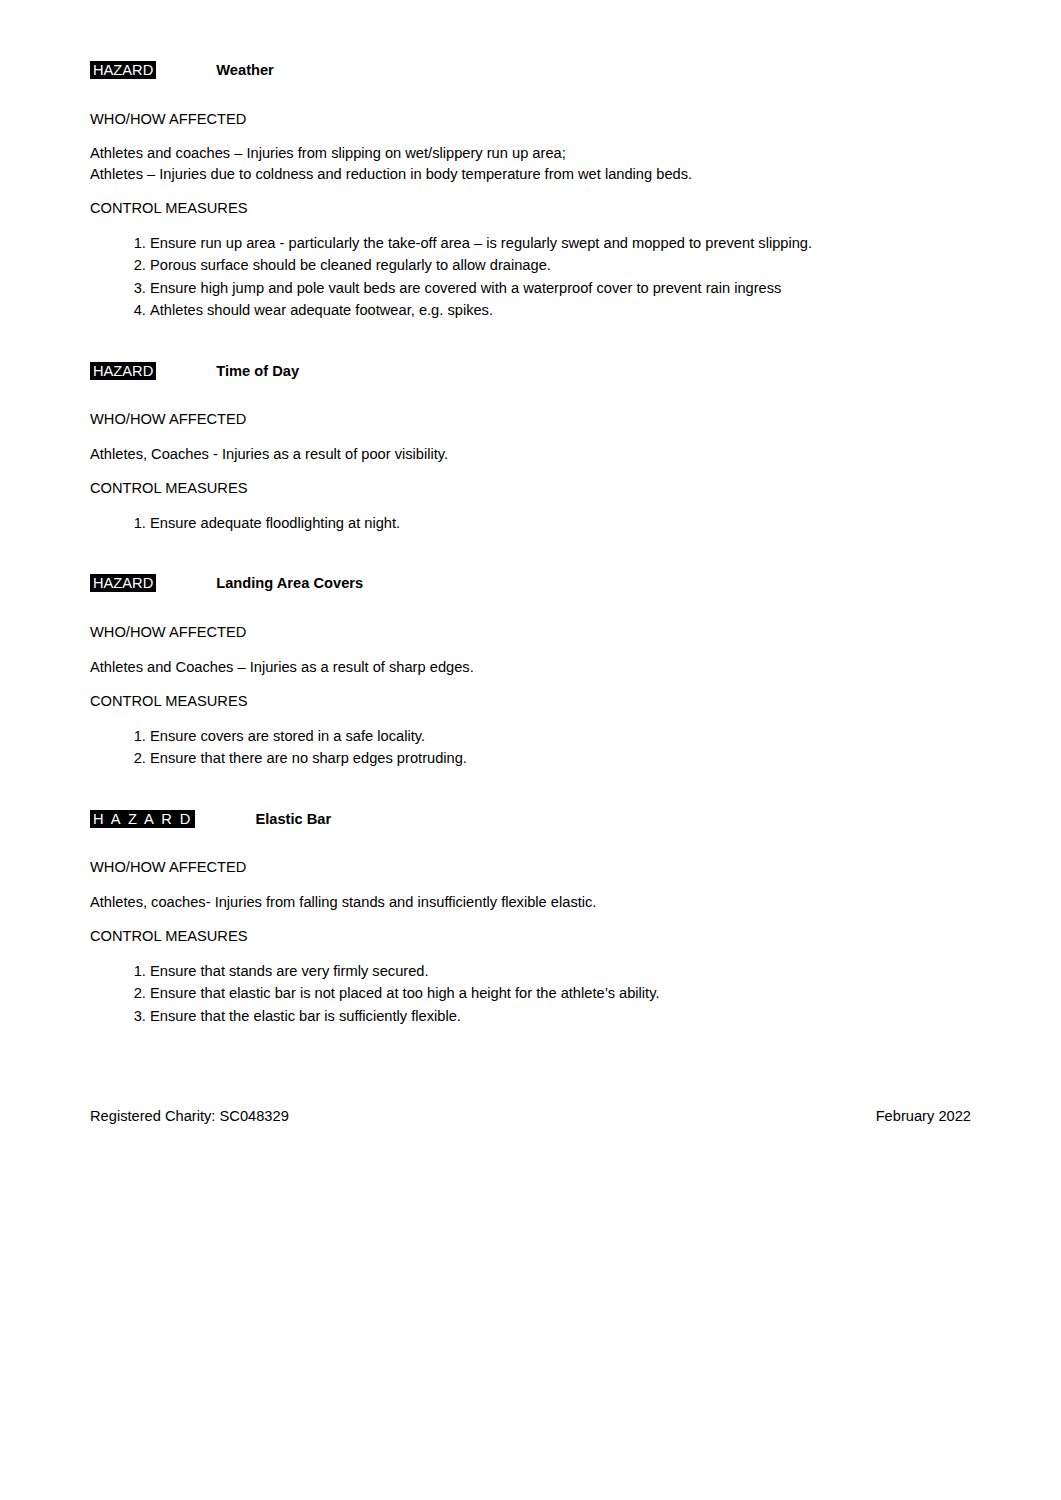HAZARD Weather
WHO/HOW AFFECTED
Athletes and coaches – Injuries from slipping on wet/slippery run up area;
Athletes – Injuries due to coldness and reduction in body temperature from wet landing beds.
CONTROL MEASURES
Ensure run up area - particularly the take-off area – is regularly swept and mopped to prevent slipping.
Porous surface should be cleaned regularly to allow drainage.
Ensure high jump and pole vault beds are covered with a waterproof cover to prevent rain ingress
Athletes should wear adequate footwear, e.g. spikes.
HAZARD Time of Day
WHO/HOW AFFECTED
Athletes, Coaches - Injuries as a result of poor visibility.
CONTROL MEASURES
Ensure adequate floodlighting at night.
HAZARD Landing Area Covers
WHO/HOW AFFECTED
Athletes and Coaches – Injuries as a result of sharp edges.
CONTROL MEASURES
Ensure covers are stored in a safe locality.
Ensure that there are no sharp edges protruding.
H A Z A R D Elastic Bar
WHO/HOW AFFECTED
Athletes, coaches- Injuries from falling stands and insufficiently flexible elastic.
CONTROL MEASURES
Ensure that stands are very firmly secured.
Ensure that elastic bar is not placed at too high a height for the athlete’s ability.
Ensure that the elastic bar is sufficiently flexible.
Registered Charity: SC048329 February 2022